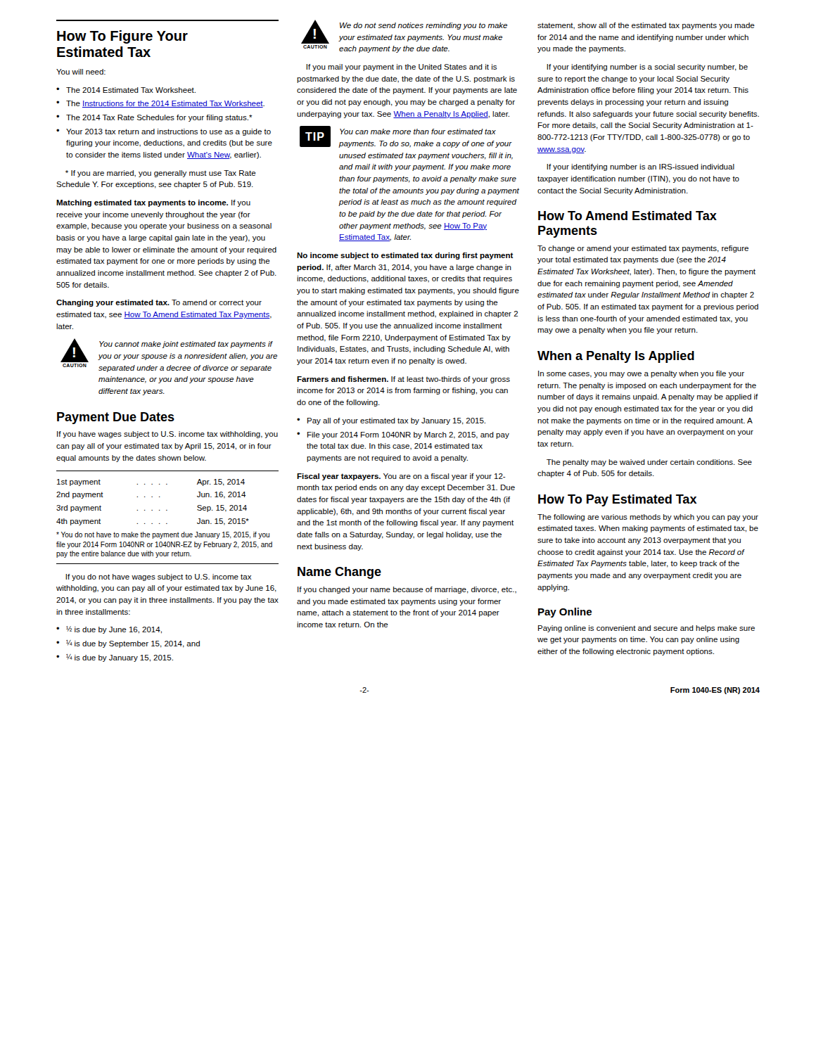How To Figure Your
Estimated Tax
You will need:
The 2014 Estimated Tax Worksheet.
The Instructions for the 2014 Estimated Tax Worksheet.
The 2014 Tax Rate Schedules for your filing status.*
Your 2013 tax return and instructions to use as a guide to figuring your income, deductions, and credits (but be sure to consider the items listed under What's New, earlier).
* If you are married, you generally must use Tax Rate Schedule Y. For exceptions, see chapter 5 of Pub. 519.
Matching estimated tax payments to income. If you receive your income unevenly throughout the year (for example, because you operate your business on a seasonal basis or you have a large capital gain late in the year), you may be able to lower or eliminate the amount of your required estimated tax payment for one or more periods by using the annualized income installment method. See chapter 2 of Pub. 505 for details.
Changing your estimated tax. To amend or correct your estimated tax, see How To Amend Estimated Tax Payments, later.
CAUTION
You cannot make joint estimated tax payments if you or your spouse is a nonresident alien, you are separated under a decree of divorce or separate maintenance, or you and your spouse have different tax years.
Payment Due Dates
If you have wages subject to U.S. income tax withholding, you can pay all of your estimated tax by April 15, 2014, or in four equal amounts by the dates shown below.
| 1st payment | . . . . . | Apr. 15, 2014 |
| 2nd payment | . . . . | Jun. 16, 2014 |
| 3rd payment | . . . . . | Sep. 15, 2014 |
| 4th payment | . . . . . | Jan. 15, 2015* |
* You do not have to make the payment due January 15, 2015, if you file your 2014 Form 1040NR or 1040NR-EZ by February 2, 2015, and pay the entire balance due with your return.
If you do not have wages subject to U.S. income tax withholding, you can pay all of your estimated tax by June 16, 2014, or you can pay it in three installments. If you pay the tax in three installments:
½ is due by June 16, 2014,
¼ is due by September 15, 2014, and
¼ is due by January 15, 2015.
CAUTION
We do not send notices reminding you to make your estimated tax payments. You must make each payment by the due date.
If you mail your payment in the United States and it is postmarked by the due date, the date of the U.S. postmark is considered the date of the payment. If your payments are late or you did not pay enough, you may be charged a penalty for underpaying your tax. See When a Penalty Is Applied, later.
TIP
You can make more than four estimated tax payments. To do so, make a copy of one of your unused estimated tax payment vouchers, fill it in, and mail it with your payment. If you make more than four payments, to avoid a penalty make sure the total of the amounts you pay during a payment period is at least as much as the amount required to be paid by the due date for that period. For other payment methods, see How To Pay Estimated Tax, later.
No income subject to estimated tax during first payment period. If, after March 31, 2014, you have a large change in income, deductions, additional taxes, or credits that requires you to start making estimated tax payments, you should figure the amount of your estimated tax payments by using the annualized income installment method, explained in chapter 2 of Pub. 505. If you use the annualized income installment method, file Form 2210, Underpayment of Estimated Tax by Individuals, Estates, and Trusts, including Schedule AI, with your 2014 tax return even if no penalty is owed.
Farmers and fishermen. If at least two-thirds of your gross income for 2013 or 2014 is from farming or fishing, you can do one of the following.
Pay all of your estimated tax by January 15, 2015.
File your 2014 Form 1040NR by March 2, 2015, and pay the total tax due. In this case, 2014 estimated tax payments are not required to avoid a penalty.
Fiscal year taxpayers. You are on a fiscal year if your 12-month tax period ends on any day except December 31. Due dates for fiscal year taxpayers are the 15th day of the 4th (if applicable), 6th, and 9th months of your current fiscal year and the 1st month of the following fiscal year. If any payment date falls on a Saturday, Sunday, or legal holiday, use the next business day.
Name Change
If you changed your name because of marriage, divorce, etc., and you made estimated tax payments using your former name, attach a statement to the front of your 2014 paper income tax return. On the
statement, show all of the estimated tax payments you made for 2014 and the name and identifying number under which you made the payments.
If your identifying number is a social security number, be sure to report the change to your local Social Security Administration office before filing your 2014 tax return. This prevents delays in processing your return and issuing refunds. It also safeguards your future social security benefits. For more details, call the Social Security Administration at 1-800-772-1213 (For TTY/TDD, call 1-800-325-0778) or go to www.ssa.gov.
If your identifying number is an IRS-issued individual taxpayer identification number (ITIN), you do not have to contact the Social Security Administration.
How To Amend Estimated Tax Payments
To change or amend your estimated tax payments, refigure your total estimated tax payments due (see the 2014 Estimated Tax Worksheet, later). Then, to figure the payment due for each remaining payment period, see Amended estimated tax under Regular Installment Method in chapter 2 of Pub. 505. If an estimated tax payment for a previous period is less than one-fourth of your amended estimated tax, you may owe a penalty when you file your return.
When a Penalty Is Applied
In some cases, you may owe a penalty when you file your return. The penalty is imposed on each underpayment for the number of days it remains unpaid. A penalty may be applied if you did not pay enough estimated tax for the year or you did not make the payments on time or in the required amount. A penalty may apply even if you have an overpayment on your tax return.
The penalty may be waived under certain conditions. See chapter 4 of Pub. 505 for details.
How To Pay Estimated Tax
The following are various methods by which you can pay your estimated taxes. When making payments of estimated tax, be sure to take into account any 2013 overpayment that you choose to credit against your 2014 tax. Use the Record of Estimated Tax Payments table, later, to keep track of the payments you made and any overpayment credit you are applying.
Pay Online
Paying online is convenient and secure and helps make sure we get your payments on time. You can pay online using either of the following electronic payment options.
-2-
Form 1040-ES (NR) 2014